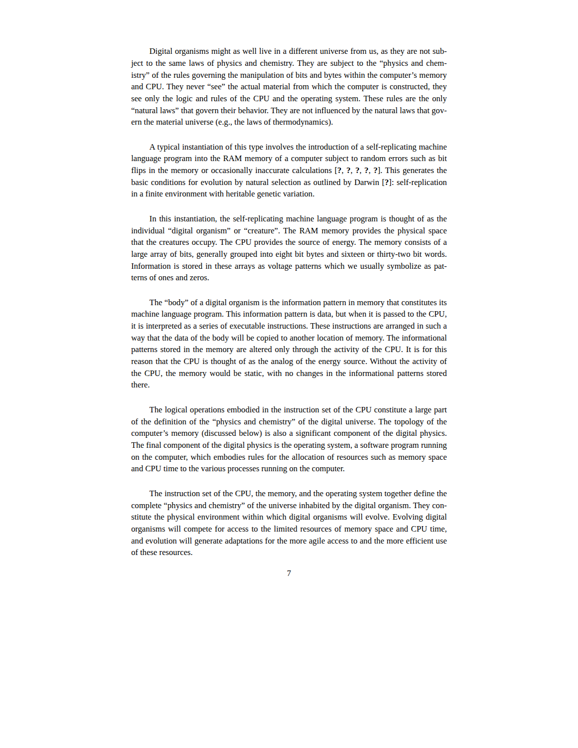Digital organisms might as well live in a different universe from us, as they are not subject to the same laws of physics and chemistry. They are subject to the “physics and chemistry” of the rules governing the manipulation of bits and bytes within the computer’s memory and CPU. They never “see” the actual material from which the computer is constructed, they see only the logic and rules of the CPU and the operating system. These rules are the only “natural laws” that govern their behavior. They are not influenced by the natural laws that govern the material universe (e.g., the laws of thermodynamics).
A typical instantiation of this type involves the introduction of a self-replicating machine language program into the RAM memory of a computer subject to random errors such as bit flips in the memory or occasionally inaccurate calculations [?, ?, ?, ?, ?]. This generates the basic conditions for evolution by natural selection as outlined by Darwin [?]: self-replication in a finite environment with heritable genetic variation.
In this instantiation, the self-replicating machine language program is thought of as the individual “digital organism” or “creature”. The RAM memory provides the physical space that the creatures occupy. The CPU provides the source of energy. The memory consists of a large array of bits, generally grouped into eight bit bytes and sixteen or thirty-two bit words. Information is stored in these arrays as voltage patterns which we usually symbolize as patterns of ones and zeros.
The “body” of a digital organism is the information pattern in memory that constitutes its machine language program. This information pattern is data, but when it is passed to the CPU, it is interpreted as a series of executable instructions. These instructions are arranged in such a way that the data of the body will be copied to another location of memory. The informational patterns stored in the memory are altered only through the activity of the CPU. It is for this reason that the CPU is thought of as the analog of the energy source. Without the activity of the CPU, the memory would be static, with no changes in the informational patterns stored there.
The logical operations embodied in the instruction set of the CPU constitute a large part of the definition of the “physics and chemistry” of the digital universe. The topology of the computer’s memory (discussed below) is also a significant component of the digital physics. The final component of the digital physics is the operating system, a software program running on the computer, which embodies rules for the allocation of resources such as memory space and CPU time to the various processes running on the computer.
The instruction set of the CPU, the memory, and the operating system together define the complete “physics and chemistry” of the universe inhabited by the digital organism. They constitute the physical environment within which digital organisms will evolve. Evolving digital organisms will compete for access to the limited resources of memory space and CPU time, and evolution will generate adaptations for the more agile access to and the more efficient use of these resources.
7